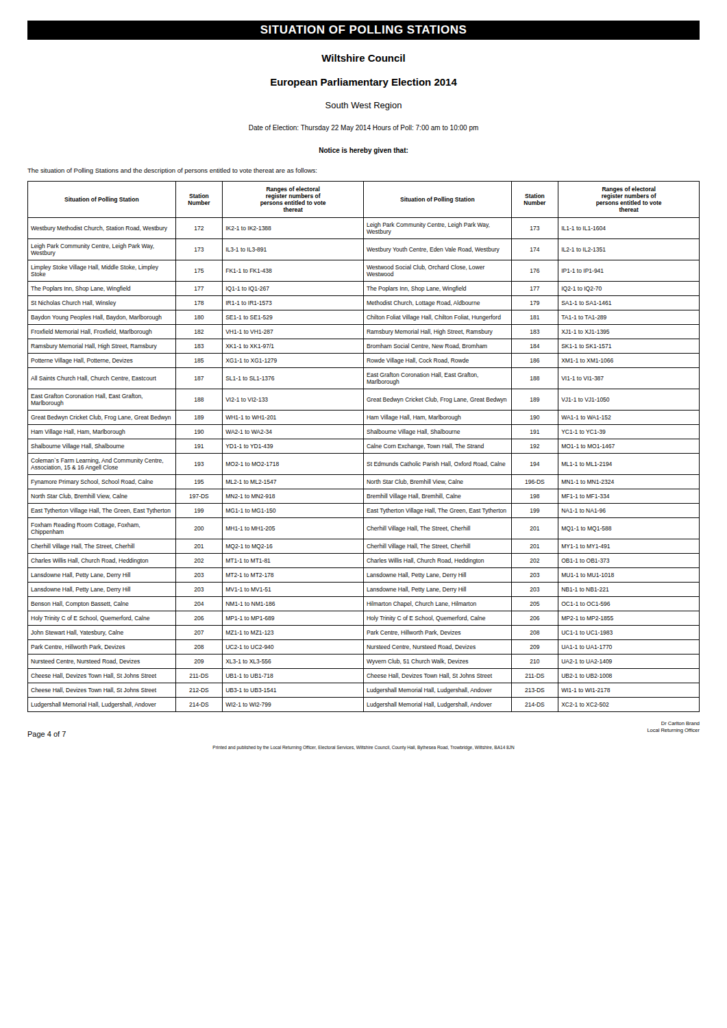SITUATION OF POLLING STATIONS
Wiltshire Council
European Parliamentary Election 2014
South West Region
Date of Election: Thursday 22 May 2014 Hours of Poll: 7:00 am to 10:00 pm
Notice is hereby given that:
The situation of Polling Stations and the description of persons entitled to vote thereat are as follows:
| Situation of Polling Station | Station Number | Ranges of electoral register numbers of persons entitled to vote thereat | Situation of Polling Station | Station Number | Ranges of electoral register numbers of persons entitled to vote thereat |
| --- | --- | --- | --- | --- | --- |
| Westbury Methodist Church, Station Road, Westbury | 172 | IK2-1 to IK2-1388 | Leigh Park Community Centre, Leigh Park Way, Westbury | 173 | IL1-1 to IL1-1604 |
| Leigh Park Community Centre, Leigh Park Way, Westbury | 173 | IL3-1 to IL3-891 | Westbury Youth Centre, Eden Vale Road, Westbury | 174 | IL2-1 to IL2-1351 |
| Limpley Stoke Village Hall, Middle Stoke, Limpley Stoke | 175 | FK1-1 to FK1-438 | Westwood Social Club, Orchard Close, Lower Westwood | 176 | IP1-1 to IP1-941 |
| The Poplars Inn, Shop Lane, Wingfield | 177 | IQ1-1 to IQ1-267 | The Poplars Inn, Shop Lane, Wingfield | 177 | IQ2-1 to IQ2-70 |
| St Nicholas Church Hall, Winsley | 178 | IR1-1 to IR1-1573 | Methodist Church, Lottage Road, Aldbourne | 179 | SA1-1 to SA1-1461 |
| Baydon Young Peoples Hall, Baydon, Marlborough | 180 | SE1-1 to SE1-529 | Chilton Foliat Village Hall, Chilton Foliat, Hungerford | 181 | TA1-1 to TA1-289 |
| Froxfield Memorial Hall, Froxfield, Marlborough | 182 | VH1-1 to VH1-287 | Ramsbury Memorial Hall, High Street, Ramsbury | 183 | XJ1-1 to XJ1-1395 |
| Ramsbury Memorial Hall, High Street, Ramsbury | 183 | XK1-1 to XK1-97/1 | Bromham Social Centre, New Road, Bromham | 184 | SK1-1 to SK1-1571 |
| Potterne Village Hall, Potterne, Devizes | 185 | XG1-1 to XG1-1279 | Rowde Village Hall, Cock Road, Rowde | 186 | XM1-1 to XM1-1066 |
| All Saints Church Hall, Church Centre, Eastcourt | 187 | SL1-1 to SL1-1376 | East Grafton Coronation Hall, East Grafton, Marlborough | 188 | VI1-1 to VI1-387 |
| East Grafton Coronation Hall, East Grafton, Marlborough | 188 | VI2-1 to VI2-133 | Great Bedwyn Cricket Club, Frog Lane, Great Bedwyn | 189 | VJ1-1 to VJ1-1050 |
| Great Bedwyn Cricket Club, Frog Lane, Great Bedwyn | 189 | WH1-1 to WH1-201 | Ham Village Hall, Ham, Marlborough | 190 | WA1-1 to WA1-152 |
| Ham Village Hall, Ham, Marlborough | 190 | WA2-1 to WA2-34 | Shalbourne Village Hall, Shalbourne | 191 | YC1-1 to YC1-39 |
| Shalbourne Village Hall, Shalbourne | 191 | YD1-1 to YD1-439 | Calne Corn Exchange, Town Hall, The Strand | 192 | MO1-1 to MO1-1467 |
| Coleman`s Farm Learning, And Community Centre, Association, 15 & 16 Angell Close | 193 | MO2-1 to MO2-1718 | St Edmunds Catholic Parish Hall, Oxford Road, Calne | 194 | ML1-1 to ML1-2194 |
| Fynamore Primary School, School Road, Calne | 195 | ML2-1 to ML2-1547 | North Star Club, Bremhill View, Calne | 196-DS | MN1-1 to MN1-2324 |
| North Star Club, Bremhill View, Calne | 197-DS | MN2-1 to MN2-918 | Bremhill Village Hall, Bremhill, Calne | 198 | MF1-1 to MF1-334 |
| East Tytherton Village Hall, The Green, East Tytherton | 199 | MG1-1 to MG1-150 | East Tytherton Village Hall, The Green, East Tytherton | 199 | NA1-1 to NA1-96 |
| Foxham Reading Room Cottage, Foxham, Chippenham | 200 | MH1-1 to MH1-205 | Cherhill Village Hall, The Street, Cherhill | 201 | MQ1-1 to MQ1-588 |
| Cherhill Village Hall, The Street, Cherhill | 201 | MQ2-1 to MQ2-16 | Cherhill Village Hall, The Street, Cherhill | 201 | MY1-1 to MY1-491 |
| Charles Willis Hall, Church Road, Heddington | 202 | MT1-1 to MT1-81 | Charles Willis Hall, Church Road, Heddington | 202 | OB1-1 to OB1-373 |
| Lansdowne Hall, Petty Lane, Derry Hill | 203 | MT2-1 to MT2-178 | Lansdowne Hall, Petty Lane, Derry Hill | 203 | MU1-1 to MU1-1018 |
| Lansdowne Hall, Petty Lane, Derry Hill | 203 | MV1-1 to MV1-51 | Lansdowne Hall, Petty Lane, Derry Hill | 203 | NB1-1 to NB1-221 |
| Benson Hall, Compton Bassett, Calne | 204 | NM1-1 to NM1-186 | Hilmarton Chapel, Church Lane, Hilmarton | 205 | OC1-1 to OC1-596 |
| Holy Trinity C of E School, Quemerford, Calne | 206 | MP1-1 to MP1-689 | Holy Trinity C of E School, Quemerford, Calne | 206 | MP2-1 to MP2-1855 |
| John Stewart Hall, Yatesbury, Calne | 207 | MZ1-1 to MZ1-123 | Park Centre, Hillworth Park, Devizes | 208 | UC1-1 to UC1-1983 |
| Park Centre, Hillworth Park, Devizes | 208 | UC2-1 to UC2-940 | Nursteed Centre, Nursteed Road, Devizes | 209 | UA1-1 to UA1-1770 |
| Nursteed Centre, Nursteed Road, Devizes | 209 | XL3-1 to XL3-556 | Wyvern Club, 51 Church Walk, Devizes | 210 | UA2-1 to UA2-1409 |
| Cheese Hall, Devizes Town Hall, St Johns Street | 211-DS | UB1-1 to UB1-718 | Cheese Hall, Devizes Town Hall, St Johns Street | 211-DS | UB2-1 to UB2-1008 |
| Cheese Hall, Devizes Town Hall, St Johns Street | 212-DS | UB3-1 to UB3-1541 | Ludgershall Memorial Hall, Ludgershall, Andover | 213-DS | WI1-1 to WI1-2178 |
| Ludgershall Memorial Hall, Ludgershall, Andover | 214-DS | WI2-1 to WI2-799 | Ludgershall Memorial Hall, Ludgershall, Andover | 214-DS | XC2-1 to XC2-502 |
Page 4 of 7
Dr Carlton Brand
Local Returning Officer
Printed and published by the Local Returning Officer, Electoral Services, Wiltshire Council, County Hall, Bythesea Road, Trowbridge, Wiltshire, BA14 8JN